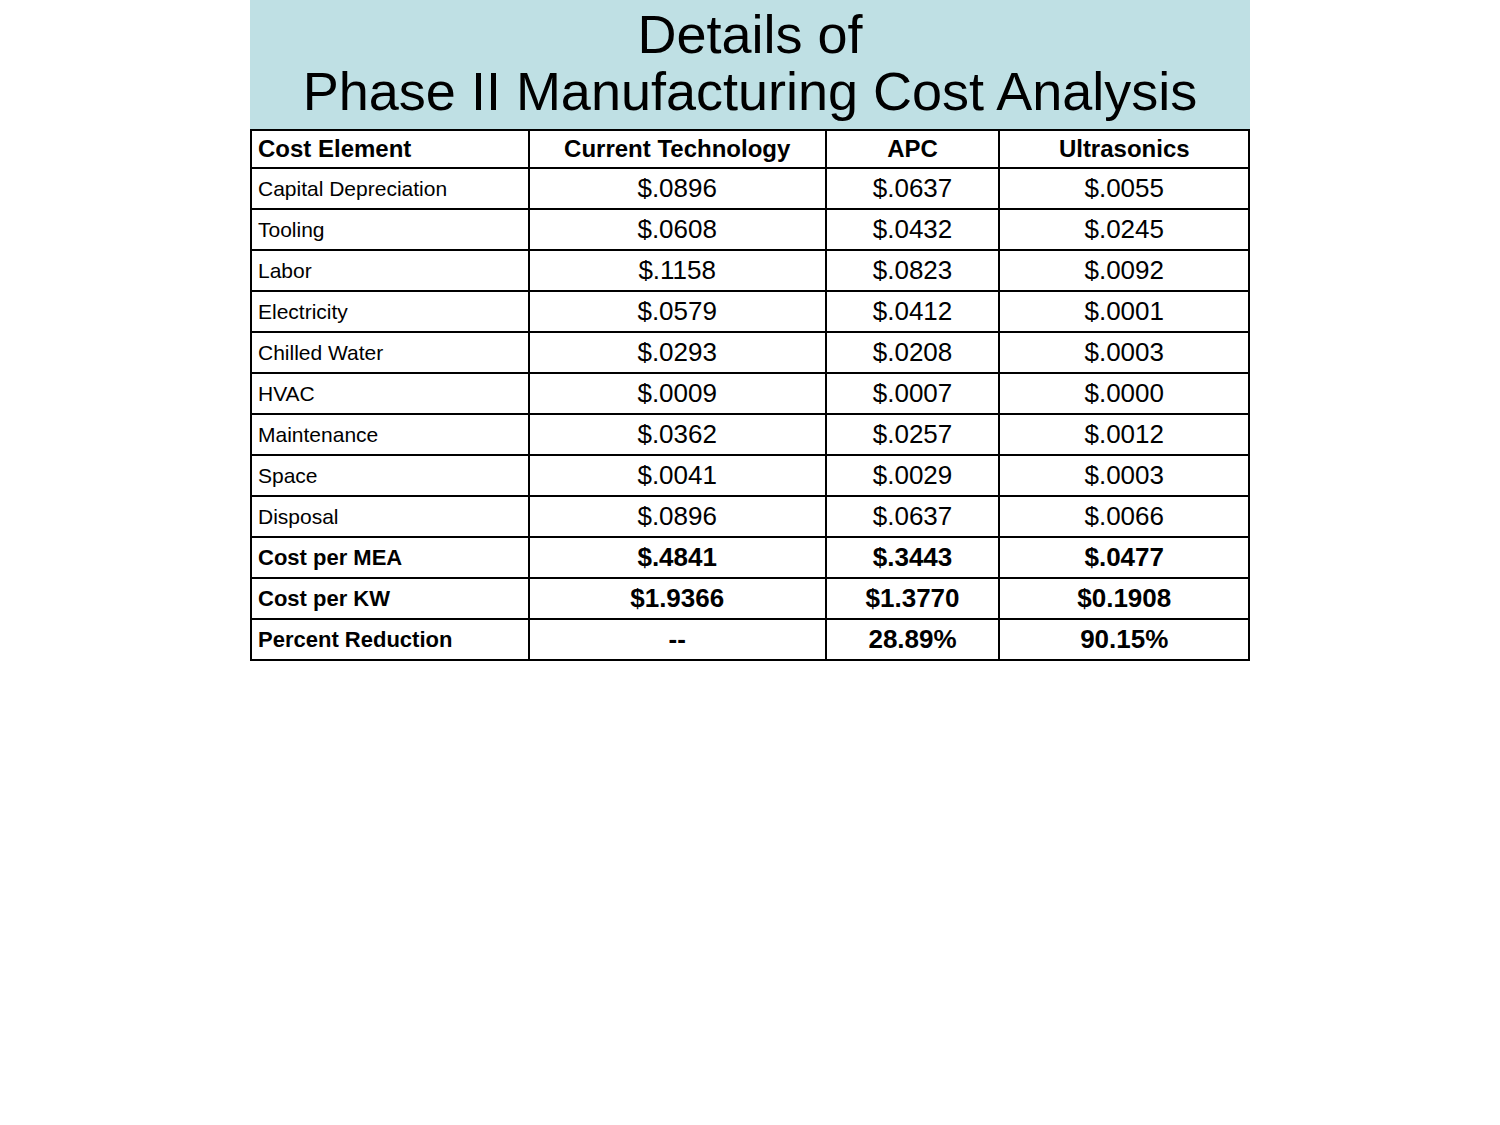Details of
Phase II Manufacturing Cost Analysis
| Cost Element | Current Technology | APC | Ultrasonics |
| --- | --- | --- | --- |
| Capital Depreciation | $.0896 | $.0637 | $.0055 |
| Tooling | $.0608 | $.0432 | $.0245 |
| Labor | $.1158 | $.0823 | $.0092 |
| Electricity | $.0579 | $.0412 | $.0001 |
| Chilled Water | $.0293 | $.0208 | $.0003 |
| HVAC | $.0009 | $.0007 | $.0000 |
| Maintenance | $.0362 | $.0257 | $.0012 |
| Space | $.0041 | $.0029 | $.0003 |
| Disposal | $.0896 | $.0637 | $.0066 |
| Cost per MEA | $.4841 | $.3443 | $.0477 |
| Cost per KW | $1.9366 | $1.3770 | $0.1908 |
| Percent Reduction | -- | 28.89% | 90.15% |